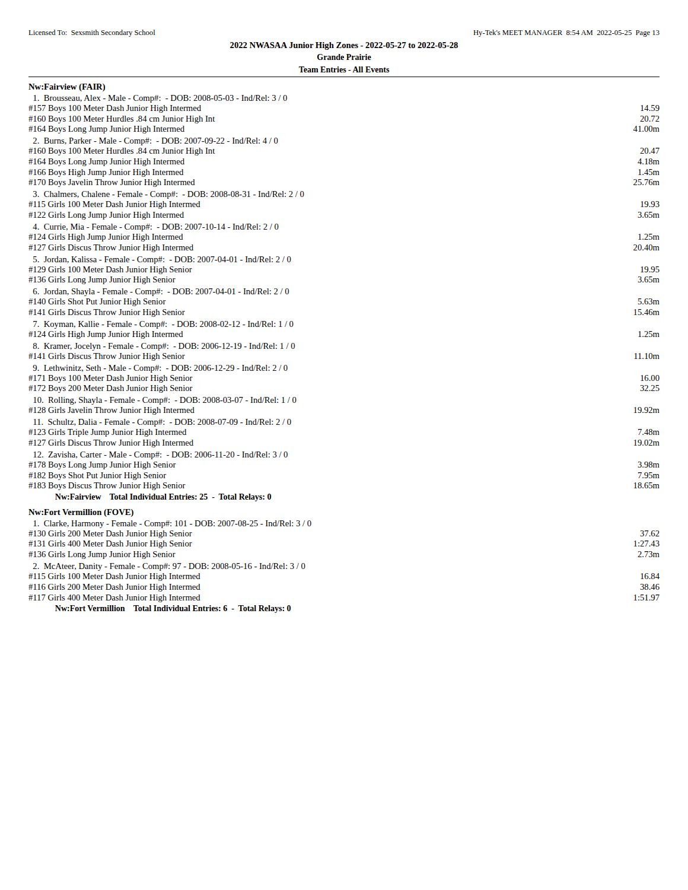Licensed To: Sexsmith Secondary School
Hy-Tek's MEET MANAGER 8:54 AM 2022-05-25 Page 13
2022 NWASAA Junior High Zones - 2022-05-27 to 2022-05-28
Grande Prairie
Team Entries - All Events
Nw:Fairview (FAIR)
1. Brousseau, Alex - Male - Comp#: - DOB: 2008-05-03 - Ind/Rel: 3 / 0
| #157 Boys 100 Meter Dash Junior High Intermed | 14.59 |
| #160 Boys 100 Meter Hurdles .84 cm Junior High Int | 20.72 |
| #164 Boys Long Jump Junior High Intermed | 41.00m |
2. Burns, Parker - Male - Comp#: - DOB: 2007-09-22 - Ind/Rel: 4 / 0
| #160 Boys 100 Meter Hurdles .84 cm Junior High Int | 20.47 |
| #164 Boys Long Jump Junior High Intermed | 4.18m |
| #166 Boys High Jump Junior High Intermed | 1.45m |
| #170 Boys Javelin Throw Junior High Intermed | 25.76m |
3. Chalmers, Chalene - Female - Comp#: - DOB: 2008-08-31 - Ind/Rel: 2 / 0
| #115 Girls 100 Meter Dash Junior High Intermed | 19.93 |
| #122 Girls Long Jump Junior High Intermed | 3.65m |
4. Currie, Mia - Female - Comp#: - DOB: 2007-10-14 - Ind/Rel: 2 / 0
| #124 Girls High Jump Junior High Intermed | 1.25m |
| #127 Girls Discus Throw Junior High Intermed | 20.40m |
5. Jordan, Kalissa - Female - Comp#: - DOB: 2007-04-01 - Ind/Rel: 2 / 0
| #129 Girls 100 Meter Dash Junior High Senior | 19.95 |
| #136 Girls Long Jump Junior High Senior | 3.65m |
6. Jordan, Shayla - Female - Comp#: - DOB: 2007-04-01 - Ind/Rel: 2 / 0
| #140 Girls Shot Put Junior High Senior | 5.63m |
| #141 Girls Discus Throw Junior High Senior | 15.46m |
7. Koyman, Kallie - Female - Comp#: - DOB: 2008-02-12 - Ind/Rel: 1 / 0
| #124 Girls High Jump Junior High Intermed | 1.25m |
8. Kramer, Jocelyn - Female - Comp#: - DOB: 2006-12-19 - Ind/Rel: 1 / 0
| #141 Girls Discus Throw Junior High Senior | 11.10m |
9. Lethwinitz, Seth - Male - Comp#: - DOB: 2006-12-29 - Ind/Rel: 2 / 0
| #171 Boys 100 Meter Dash Junior High Senior | 16.00 |
| #172 Boys 200 Meter Dash Junior High Senior | 32.25 |
10. Rolling, Shayla - Female - Comp#: - DOB: 2008-03-07 - Ind/Rel: 1 / 0
| #128 Girls Javelin Throw Junior High Intermed | 19.92m |
11. Schultz, Dalia - Female - Comp#: - DOB: 2008-07-09 - Ind/Rel: 2 / 0
| #123 Girls Triple Jump Junior High Intermed | 7.48m |
| #127 Girls Discus Throw Junior High Intermed | 19.02m |
12. Zavisha, Carter - Male - Comp#: - DOB: 2006-11-20 - Ind/Rel: 3 / 0
| #178 Boys Long Jump Junior High Senior | 3.98m |
| #182 Boys Shot Put Junior High Senior | 7.95m |
| #183 Boys Discus Throw Junior High Senior | 18.65m |
Nw:Fairview Total Individual Entries: 25 - Total Relays: 0
Nw:Fort Vermillion (FOVE)
1. Clarke, Harmony - Female - Comp#: 101 - DOB: 2007-08-25 - Ind/Rel: 3 / 0
| #130 Girls 200 Meter Dash Junior High Senior | 37.62 |
| #131 Girls 400 Meter Dash Junior High Senior | 1:27.43 |
| #136 Girls Long Jump Junior High Senior | 2.73m |
2. McAteer, Danity - Female - Comp#: 97 - DOB: 2008-05-16 - Ind/Rel: 3 / 0
| #115 Girls 100 Meter Dash Junior High Intermed | 16.84 |
| #116 Girls 200 Meter Dash Junior High Intermed | 38.46 |
| #117 Girls 400 Meter Dash Junior High Intermed | 1:51.97 |
Nw:Fort Vermillion Total Individual Entries: 6 - Total Relays: 0